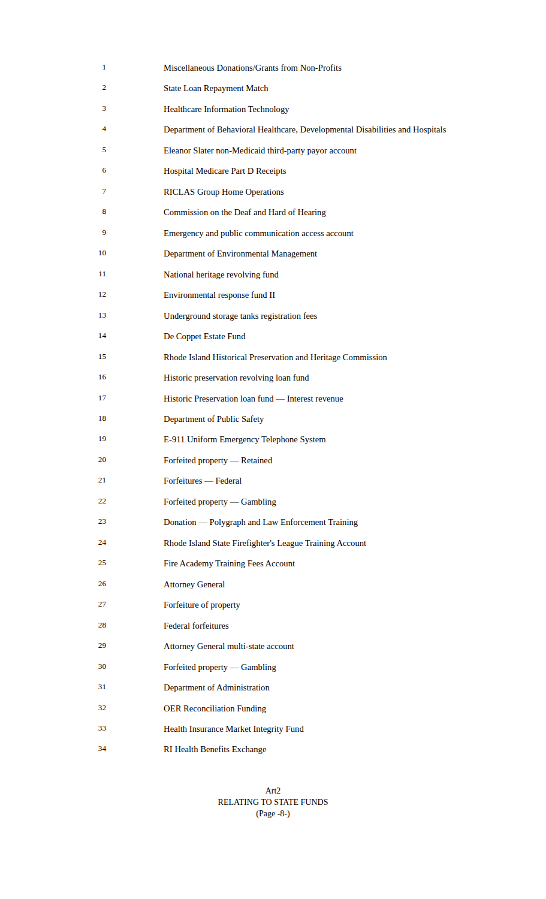Miscellaneous Donations/Grants from Non-Profits
State Loan Repayment Match
Healthcare Information Technology
Department of Behavioral Healthcare, Developmental Disabilities and Hospitals
Eleanor Slater non-Medicaid third-party payor account
Hospital Medicare Part D Receipts
RICLAS Group Home Operations
Commission on the Deaf and Hard of Hearing
Emergency and public communication access account
Department of Environmental Management
National heritage revolving fund
Environmental response fund II
Underground storage tanks registration fees
De Coppet Estate Fund
Rhode Island Historical Preservation and Heritage Commission
Historic preservation revolving loan fund
Historic Preservation loan fund — Interest revenue
Department of Public Safety
E-911 Uniform Emergency Telephone System
Forfeited property — Retained
Forfeitures — Federal
Forfeited property — Gambling
Donation — Polygraph and Law Enforcement Training
Rhode Island State Firefighter's League Training Account
Fire Academy Training Fees Account
Attorney General
Forfeiture of property
Federal forfeitures
Attorney General multi-state account
Forfeited property — Gambling
Department of Administration
OER Reconciliation Funding
Health Insurance Market Integrity Fund
RI Health Benefits Exchange
Art2
RELATING TO STATE FUNDS
(Page -8-)